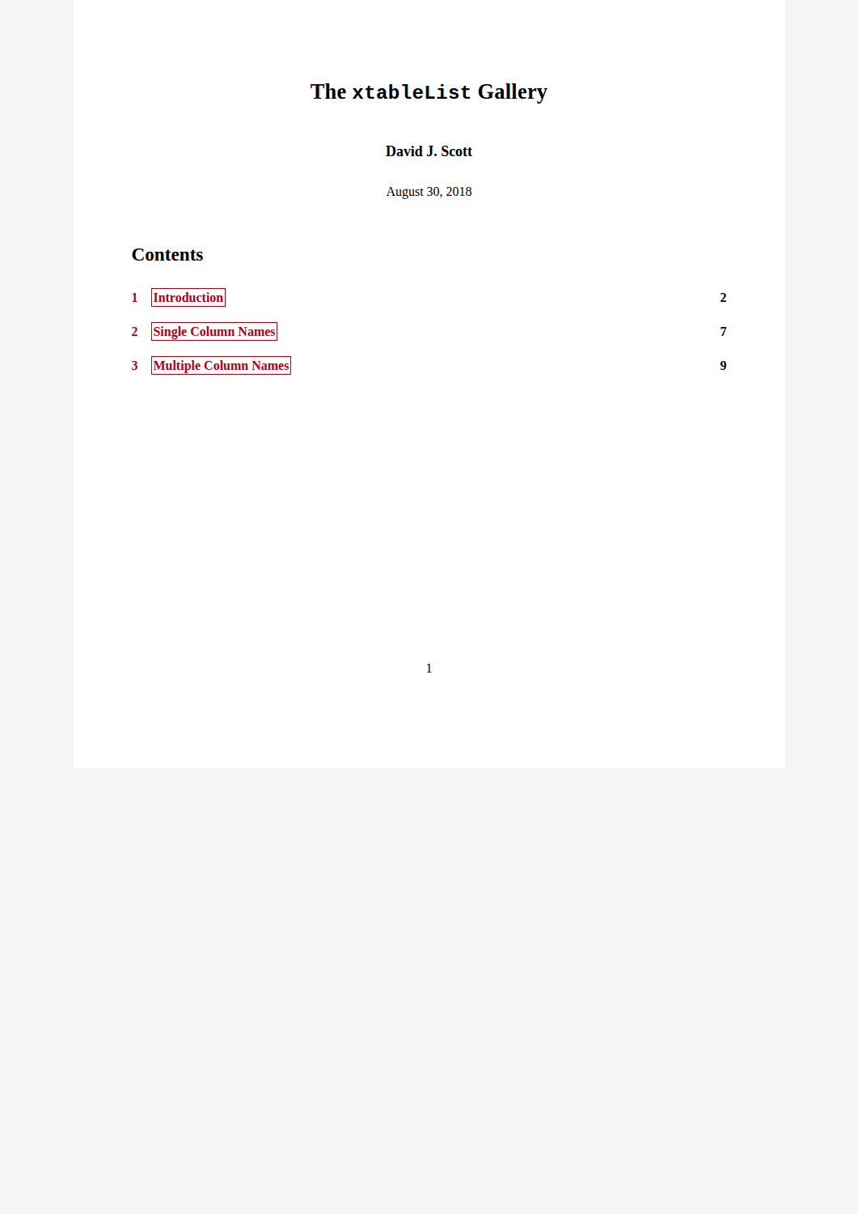The xtableList Gallery
David J. Scott
August 30, 2018
Contents
1 Introduction 2
2 Single Column Names 7
3 Multiple Column Names 9
1